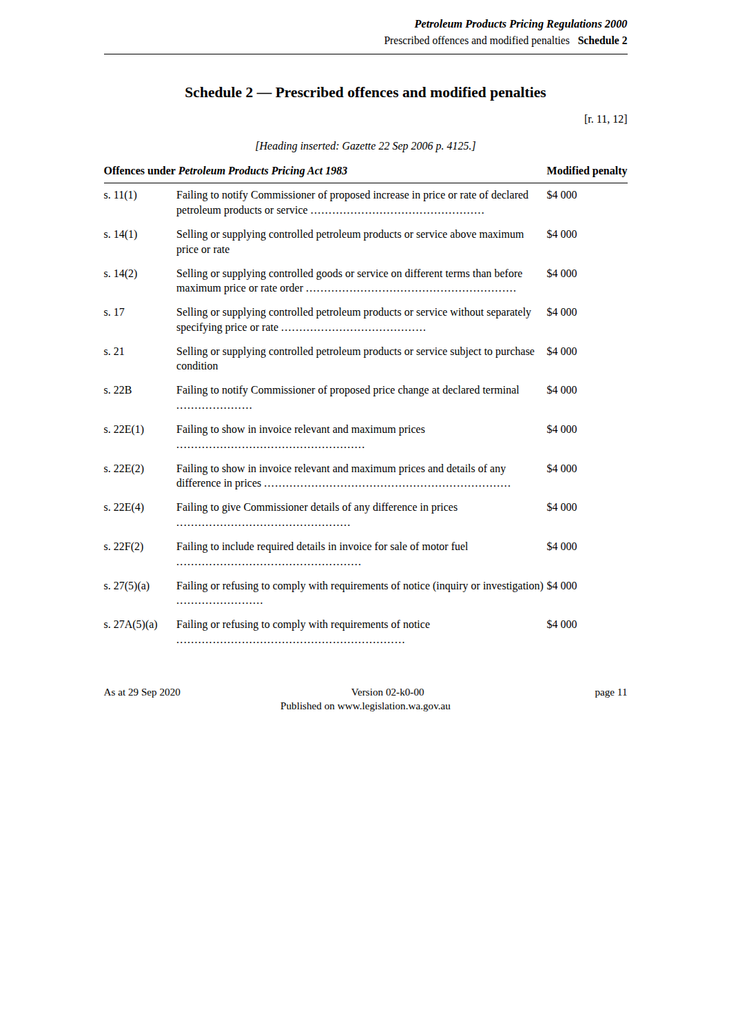Petroleum Products Pricing Regulations 2000
Prescribed offences and modified penalties Schedule 2
Schedule 2 — Prescribed offences and modified penalties
[r. 11, 12]
[Heading inserted: Gazette 22 Sep 2006 p. 4125.]
| Offences under Petroleum Products Pricing Act 1983 | Modified penalty |
| --- | --- |
| s. 11(1) | Failing to notify Commissioner of proposed increase in price or rate of declared petroleum products or service ................................................ | $4 000 |
| s. 14(1) | Selling or supplying controlled petroleum products or service above maximum price or rate | $4 000 |
| s. 14(2) | Selling or supplying controlled goods or service on different terms than before maximum price or rate order .......................................................... | $4 000 |
| s. 17 | Selling or supplying controlled petroleum products or service without separately specifying price or rate ........................................ | $4 000 |
| s. 21 | Selling or supplying controlled petroleum products or service subject to purchase condition | $4 000 |
| s. 22B | Failing to notify Commissioner of proposed price change at declared terminal ..................... | $4 000 |
| s. 22E(1) | Failing to show in invoice relevant and maximum prices .................................................... | $4 000 |
| s. 22E(2) | Failing to show in invoice relevant and maximum prices and details of any difference in prices .................................................................... | $4 000 |
| s. 22E(4) | Failing to give Commissioner details of any difference in prices ................................................ | $4 000 |
| s. 22F(2) | Failing to include required details in invoice for sale of motor fuel ................................................... | $4 000 |
| s. 27(5)(a) | Failing or refusing to comply with requirements of notice (inquiry or investigation) ........................ | $4 000 |
| s. 27A(5)(a) | Failing or refusing to comply with requirements of notice ............................................................... | $4 000 |
As at 29 Sep 2020 Version 02-k0-00 page 11
Published on www.legislation.wa.gov.au